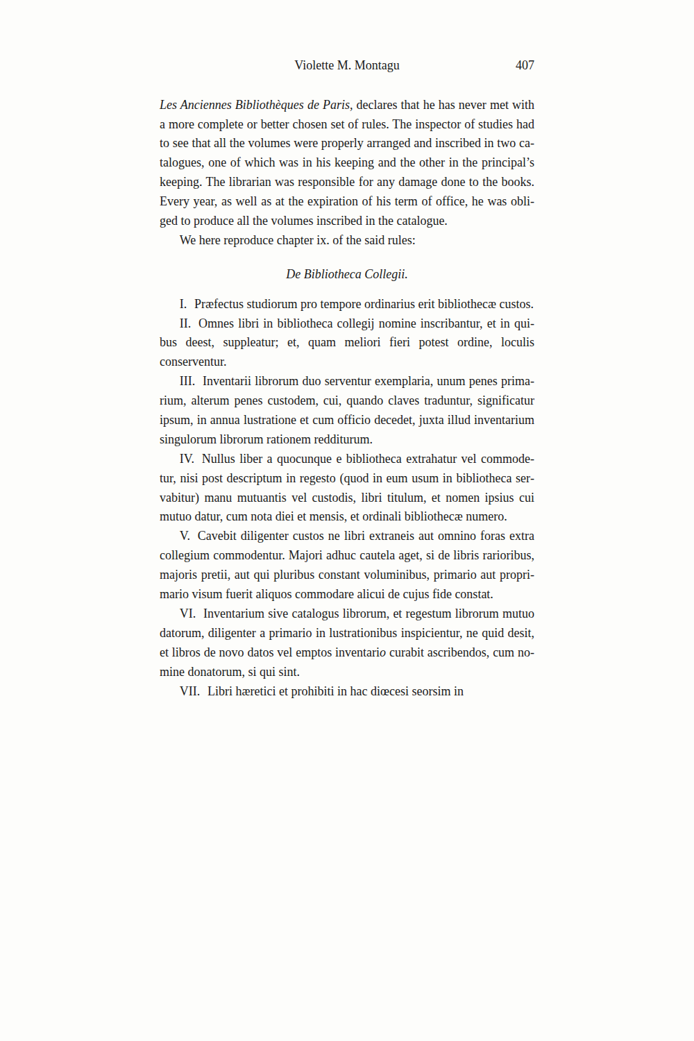Violette M. Montagu 407
Les Anciennes Bibliothèques de Paris, declares that he has never met with a more complete or better chosen set of rules. The inspector of studies had to see that all the volumes were properly arranged and inscribed in two catalogues, one of which was in his keeping and the other in the principal’s keeping. The librarian was responsible for any damage done to the books. Every year, as well as at the expiration of his term of office, he was obliged to produce all the volumes inscribed in the catalogue.
We here reproduce chapter ix. of the said rules:
De Bibliotheca Collegii.
I. Præfectus studiorum pro tempore ordinarius erit bibliothecæ custos.
II. Omnes libri in bibliotheca collegij nomine inscribantur, et in quibus deest, suppleatur; et, quam meliori fieri potest ordine, loculis conserventur.
III. Inventarii librorum duo serventur exemplaria, unum penes primarium, alterum penes custodem, cui, quando claves traduntur, significatur ipsum, in annua lustratione et cum officio decedet, juxta illud inventarium singulorum librorum rationem redditurum.
IV. Nullus liber a quocunque e bibliotheca extrahatur vel commodetur, nisi post descriptum in regesto (quod in eum usum in bibliotheca servabitur) manu mutuantis vel custodis, libri titulum, et nomen ipsius cui mutuo datur, cum nota diei et mensis, et ordinali bibliothecæ numero.
V. Cavebit diligenter custos ne libri extraneis aut omnino foras extra collegium commodentur. Majori adhuc cautela aget, si de libris rarioribus, majoris pretii, aut qui pluribus constant voluminibus, primario aut proprimario visum fuerit aliquos commodare alicui de cujus fide constat.
VI. Inventarium sive catalogus librorum, et regestum librorum mutuo datorum, diligenter a primario in lustrationibus inspicientur, ne quid desit, et libros de novo datos vel emptos inventario curabit ascribendos, cum nomine donatorum, si qui sint.
VII. Libri hæretici et prohibiti in hac diœcesi seorsim in